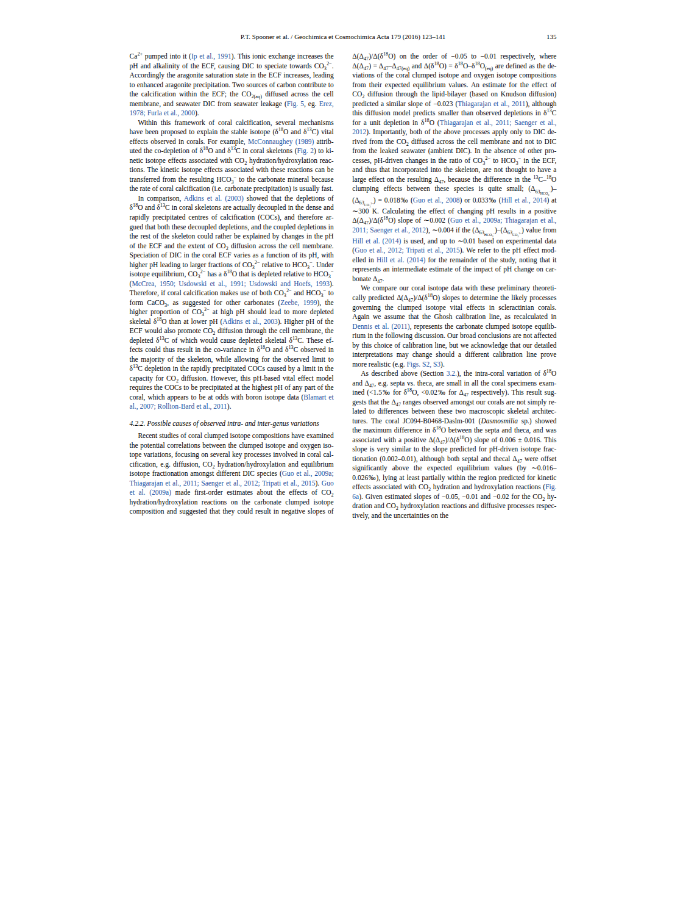P.T. Spooner et al. / Geochimica et Cosmochimica Acta 179 (2016) 123–141 135
Ca2+ pumped into it (Ip et al., 1991). This ionic exchange increases the pH and alkalinity of the ECF, causing DIC to speciate towards CO32−. Accordingly the aragonite saturation state in the ECF increases, leading to enhanced aragonite precipitation. Two sources of carbon contribute to the calcification within the ECF; the CO2(aq) diffused across the cell membrane, and seawater DIC from seawater leakage (Fig. 5, eg. Erez, 1978; Furla et al., 2000).
Within this framework of coral calcification, several mechanisms have been proposed to explain the stable isotope (δ18O and δ13C) vital effects observed in corals. For example, McConnaughey (1989) attributed the co-depletion of δ18O and δ13C in coral skeletons (Fig. 2) to kinetic isotope effects associated with CO2 hydration/hydroxylation reactions. The kinetic isotope effects associated with these reactions can be transferred from the resulting HCO3− to the carbonate mineral because the rate of coral calcification (i.e. carbonate precipitation) is usually fast.
In comparison, Adkins et al. (2003) showed that the depletions of δ18O and δ13C in coral skeletons are actually decoupled in the dense and rapidly precipitated centres of calcification (COCs), and therefore argued that both these decoupled depletions, and the coupled depletions in the rest of the skeleton could rather be explained by changes in the pH of the ECF and the extent of CO2 diffusion across the cell membrane. Speciation of DIC in the coral ECF varies as a function of its pH, with higher pH leading to larger fractions of CO32− relative to HCO3−. Under isotope equilibrium, CO32− has a δ18O that is depleted relative to HCO3− (McCrea, 1950; Usdowski et al., 1991; Usdowski and Hoefs, 1993). Therefore, if coral calcification makes use of both CO32− and HCO3− to form CaCO3, as suggested for other carbonates (Zeebe, 1999), the higher proportion of CO32− at high pH should lead to more depleted skeletal δ18O than at lower pH (Adkins et al., 2003). Higher pH of the ECF would also promote CO2 diffusion through the cell membrane, the depleted δ13C of which would cause depleted skeletal δ13C. These effects could thus result in the co-variance in δ18O and δ13C observed in the majority of the skeleton, while allowing for the observed limit to δ13C depletion in the rapidly precipitated COCs caused by a limit in the capacity for CO2 diffusion. However, this pH-based vital effect model requires the COCs to be precipitated at the highest pH of any part of the coral, which appears to be at odds with boron isotope data (Blamart et al., 2007; Rollion-Bard et al., 2011).
4.2.2. Possible causes of observed intra- and inter-genus variations
Recent studies of coral clumped isotope compositions have examined the potential correlations between the clumped isotope and oxygen isotope variations, focusing on several key processes involved in coral calcification, e.g. diffusion, CO2 hydration/hydroxylation and equilibrium isotope fractionation amongst different DIC species (Guo et al., 2009a; Thiagarajan et al., 2011; Saenger et al., 2012; Tripati et al., 2015). Guo et al. (2009a) made first-order estimates about the effects of CO2 hydration/hydroxylation reactions on the carbonate clumped isotope composition and suggested that they could result in negative slopes of Δ(Δ47)/Δ(δ18O) on the order of −0.05 to −0.01 respectively, where Δ(Δ47) = Δ47–Δ47(eq) and Δ(δ18O) = δ18O–δ18O(eq) are defined as the deviations of the coral clumped isotope and oxygen isotope compositions from their expected equilibrium values. An estimate for the effect of CO2 diffusion through the lipid-bilayer (based on Knudson diffusion) predicted a similar slope of −0.023 (Thiagarajan et al., 2011), although this diffusion model predicts smaller than observed depletions in δ13C for a unit depletion in δ18O (Thiagarajan et al., 2011; Saenger et al., 2012). Importantly, both of the above processes apply only to DIC derived from the CO2 diffused across the cell membrane and not to DIC from the leaked seawater (ambient DIC). In the absence of other processes, pH-driven changes in the ratio of CO32− to HCO3− in the ECF, and thus that incorporated into the skeleton, are not thought to have a large effect on the resulting Δ47, because the difference in the 13C–18O clumping effects between these species is quite small; (Δ63HCO3−)–(Δ63CO32−) = 0.018‰ (Guo et al., 2008) or 0.033‰ (Hill et al., 2014) at ∼300 K. Calculating the effect of changing pH results in a positive Δ(Δ47)/Δ(δ18O) slope of ∼0.002 (Guo et al., 2009a; Thiagarajan et al., 2011; Saenger et al., 2012), ∼0.004 if the (Δ63HCO3−)–(Δ63CO32−) value from Hill et al. (2014) is used, and up to ∼0.01 based on experimental data (Guo et al., 2012; Tripati et al., 2015). We refer to the pH effect modelled in Hill et al. (2014) for the remainder of the study, noting that it represents an intermediate estimate of the impact of pH change on carbonate Δ47.
We compare our coral isotope data with these preliminary theoretically predicted Δ(Δ47)/Δ(δ18O) slopes to determine the likely processes governing the clumped isotope vital effects in scleractinian corals. Again we assume that the Ghosh calibration line, as recalculated in Dennis et al. (2011), represents the carbonate clumped isotope equilibrium in the following discussion. Our broad conclusions are not affected by this choice of calibration line, but we acknowledge that our detailed interpretations may change should a different calibration line prove more realistic (e.g. Figs. S2, S3).
As described above (Section 3.2.), the intra-coral variation of δ18O and Δ47, e.g. septa vs. theca, are small in all the coral specimens examined (<1.5‰ for δ18O, <0.02‰ for Δ47 respectively). This result suggests that the Δ47 ranges observed amongst our corals are not simply related to differences between these two macroscopic skeletal architectures. The coral JC094-B0468-Daslm-001 (Dasmosmilia sp.) showed the maximum difference in δ18O between the septa and theca, and was associated with a positive Δ(Δ47)/Δ(δ18O) slope of 0.006 ± 0.016. This slope is very similar to the slope predicted for pH-driven isotope fractionation (0.002–0.01), although both septal and thecal Δ47 were offset significantly above the expected equilibrium values (by ∼0.016–0.026‰), lying at least partially within the region predicted for kinetic effects associated with CO2 hydration and hydroxylation reactions (Fig. 6a). Given estimated slopes of −0.05, −0.01 and −0.02 for the CO2 hydration and CO2 hydroxylation reactions and diffusive processes respectively, and the uncertainties on the